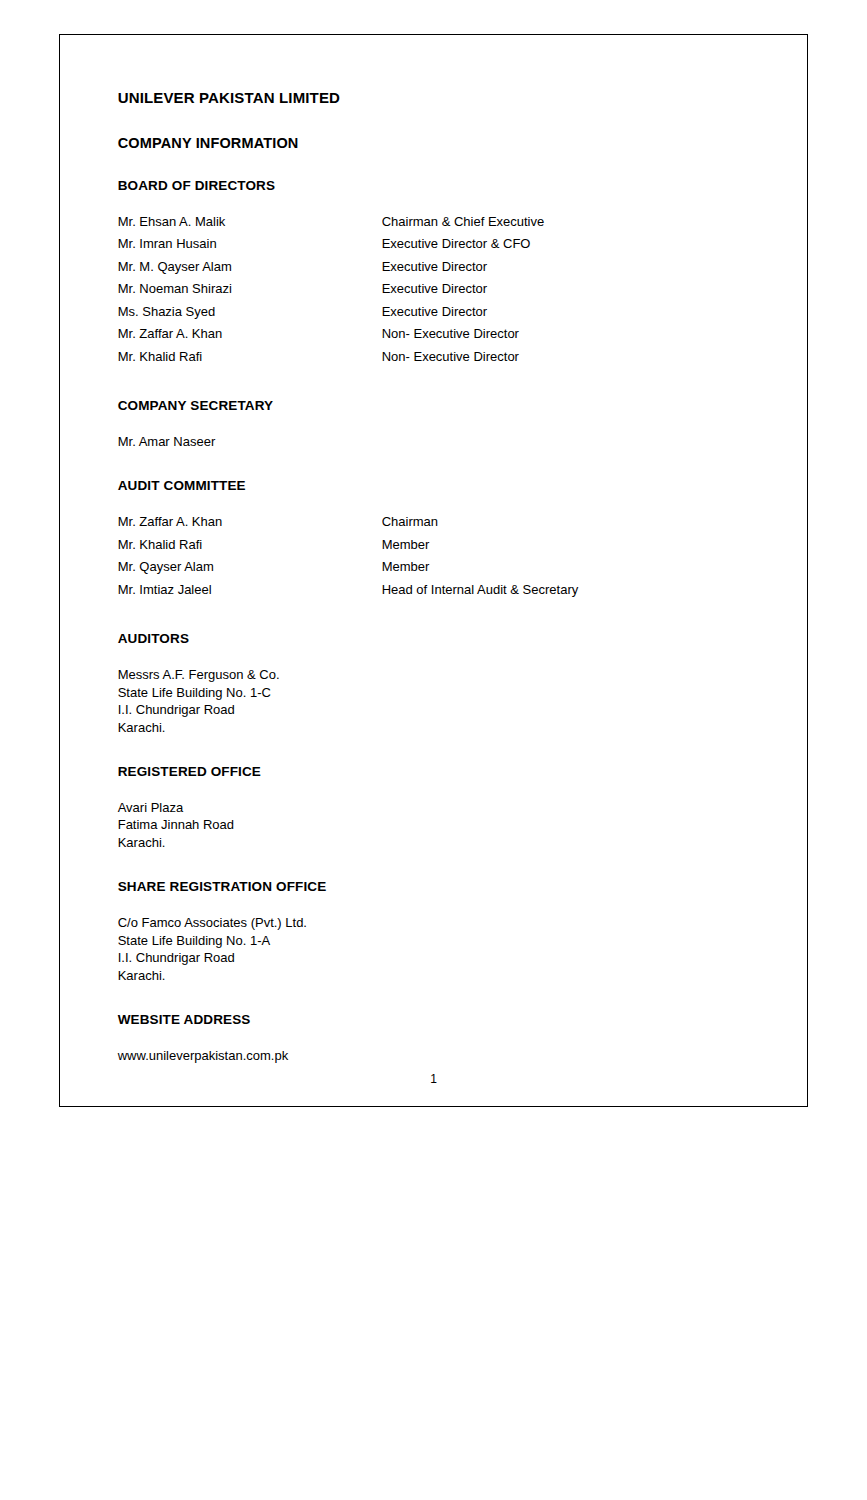UNILEVER PAKISTAN LIMITED
COMPANY INFORMATION
BOARD OF DIRECTORS
| Mr. Ehsan A. Malik | Chairman & Chief Executive |
| Mr. Imran Husain | Executive Director & CFO |
| Mr. M. Qayser Alam | Executive Director |
| Mr. Noeman Shirazi | Executive Director |
| Ms. Shazia Syed | Executive Director |
| Mr. Zaffar A. Khan | Non- Executive Director |
| Mr. Khalid Rafi | Non- Executive Director |
COMPANY SECRETARY
Mr. Amar Naseer
AUDIT COMMITTEE
| Mr. Zaffar A. Khan | Chairman |
| Mr. Khalid Rafi | Member |
| Mr. Qayser Alam | Member |
| Mr. Imtiaz Jaleel | Head of Internal Audit & Secretary |
AUDITORS
Messrs A.F. Ferguson & Co.
State Life Building No. 1-C
I.I. Chundrigar Road
Karachi.
REGISTERED OFFICE
Avari Plaza
Fatima Jinnah Road
Karachi.
SHARE REGISTRATION OFFICE
C/o Famco Associates (Pvt.) Ltd.
State Life Building No. 1-A
I.I. Chundrigar Road
Karachi.
WEBSITE ADDRESS
www.unileverpakistan.com.pk
1